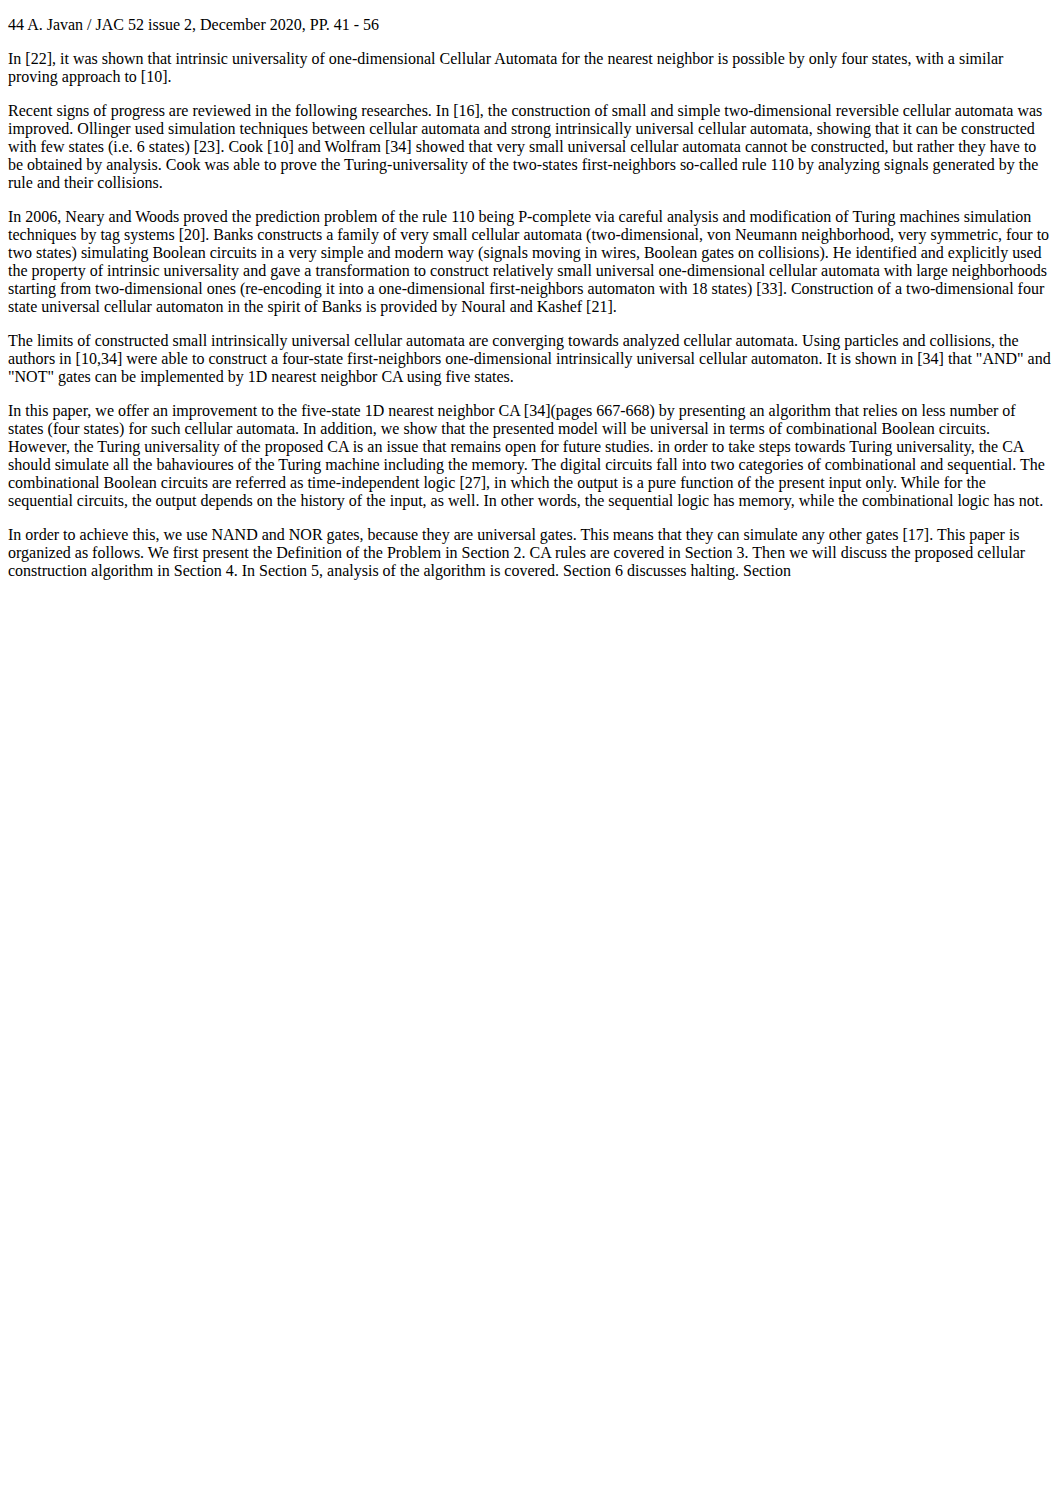44 A. Javan / JAC 52 issue 2, December 2020, PP. 41 - 56
In [22], it was shown that intrinsic universality of one-dimensional Cellular Automata for the nearest neighbor is possible by only four states, with a similar proving approach to [10].
Recent signs of progress are reviewed in the following researches. In [16], the construction of small and simple two-dimensional reversible cellular automata was improved. Ollinger used simulation techniques between cellular automata and strong intrinsically universal cellular automata, showing that it can be constructed with few states (i.e. 6 states) [23]. Cook [10] and Wolfram [34] showed that very small universal cellular automata cannot be constructed, but rather they have to be obtained by analysis. Cook was able to prove the Turing-universality of the two-states first-neighbors so-called rule 110 by analyzing signals generated by the rule and their collisions.
In 2006, Neary and Woods proved the prediction problem of the rule 110 being P-complete via careful analysis and modification of Turing machines simulation techniques by tag systems [20]. Banks constructs a family of very small cellular automata (two-dimensional, von Neumann neighborhood, very symmetric, four to two states) simulating Boolean circuits in a very simple and modern way (signals moving in wires, Boolean gates on collisions). He identified and explicitly used the property of intrinsic universality and gave a transformation to construct relatively small universal one-dimensional cellular automata with large neighborhoods starting from two-dimensional ones (re-encoding it into a one-dimensional first-neighbors automaton with 18 states) [33]. Construction of a two-dimensional four state universal cellular automaton in the spirit of Banks is provided by Noural and Kashef [21].
The limits of constructed small intrinsically universal cellular automata are converging towards analyzed cellular automata. Using particles and collisions, the authors in [10,34] were able to construct a four-state first-neighbors one-dimensional intrinsically universal cellular automaton. It is shown in [34] that "AND" and "NOT" gates can be implemented by 1D nearest neighbor CA using five states.
In this paper, we offer an improvement to the five-state 1D nearest neighbor CA [34](pages 667-668) by presenting an algorithm that relies on less number of states (four states) for such cellular automata. In addition, we show that the presented model will be universal in terms of combinational Boolean circuits. However, the Turing universality of the proposed CA is an issue that remains open for future studies. in order to take steps towards Turing universality, the CA should simulate all the bahavioures of the Turing machine including the memory. The digital circuits fall into two categories of combinational and sequential. The combinational Boolean circuits are referred as time-independent logic [27], in which the output is a pure function of the present input only. While for the sequential circuits, the output depends on the history of the input, as well. In other words, the sequential logic has memory, while the combinational logic has not.
In order to achieve this, we use NAND and NOR gates, because they are universal gates. This means that they can simulate any other gates [17]. This paper is organized as follows. We first present the Definition of the Problem in Section 2. CA rules are covered in Section 3. Then we will discuss the proposed cellular construction algorithm in Section 4. In Section 5, analysis of the algorithm is covered. Section 6 discusses halting. Section